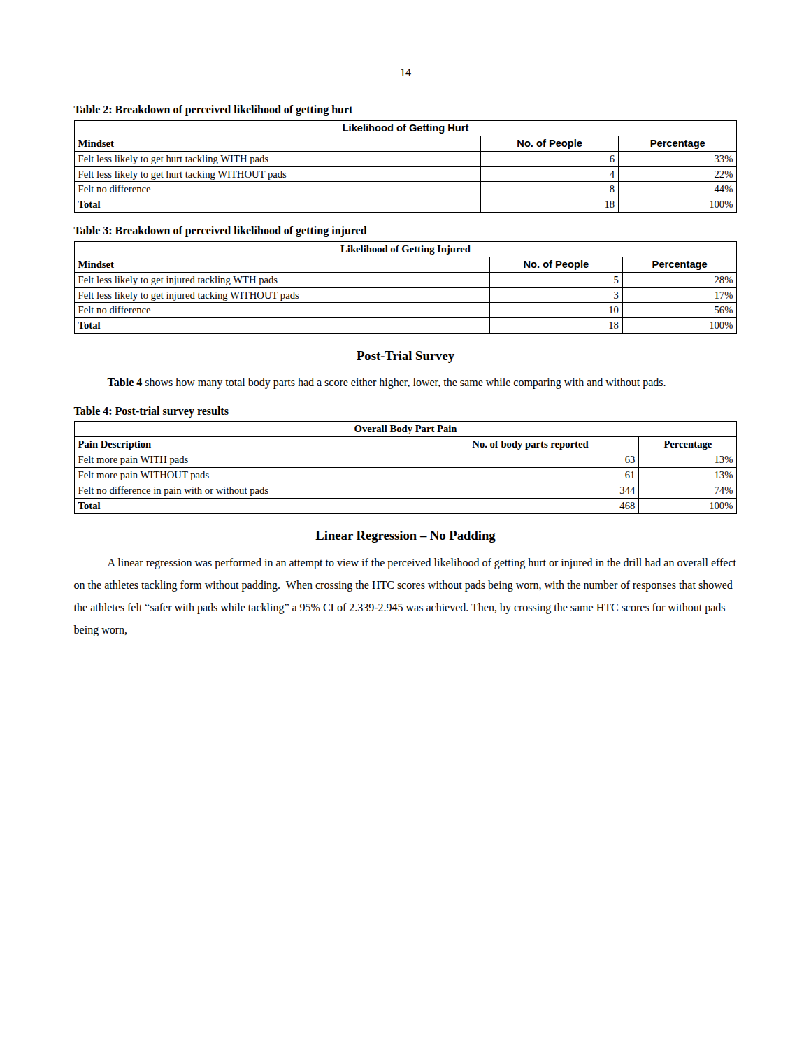14
Table 2: Breakdown of perceived likelihood of getting hurt
| Likelihood of Getting Hurt |
| Mindset | No. of People | Percentage |
| Felt less likely to get hurt tackling WITH pads | 6 | 33% |
| Felt less likely to get hurt tacking WITHOUT pads | 4 | 22% |
| Felt no difference | 8 | 44% |
| Total | 18 | 100% |
Table 3: Breakdown of perceived likelihood of getting injured
| Likelihood of Getting Injured |
| Mindset | No. of People | Percentage |
| Felt less likely to get injured tackling WTH pads | 5 | 28% |
| Felt less likely to get injured tacking WITHOUT pads | 3 | 17% |
| Felt no difference | 10 | 56% |
| Total | 18 | 100% |
Post-Trial Survey
Table 4 shows how many total body parts had a score either higher, lower, the same while comparing with and without pads.
Table 4: Post-trial survey results
| Overall Body Part Pain |
| Pain Description | No. of body parts reported | Percentage |
| Felt more pain WITH pads | 63 | 13% |
| Felt more pain WITHOUT pads | 61 | 13% |
| Felt no difference in pain with or without pads | 344 | 74% |
| Total | 468 | 100% |
Linear Regression – No Padding
A linear regression was performed in an attempt to view if the perceived likelihood of getting hurt or injured in the drill had an overall effect on the athletes tackling form without padding. When crossing the HTC scores without pads being worn, with the number of responses that showed the athletes felt “safer with pads while tackling” a 95% CI of 2.339-2.945 was achieved. Then, by crossing the same HTC scores for without pads being worn,